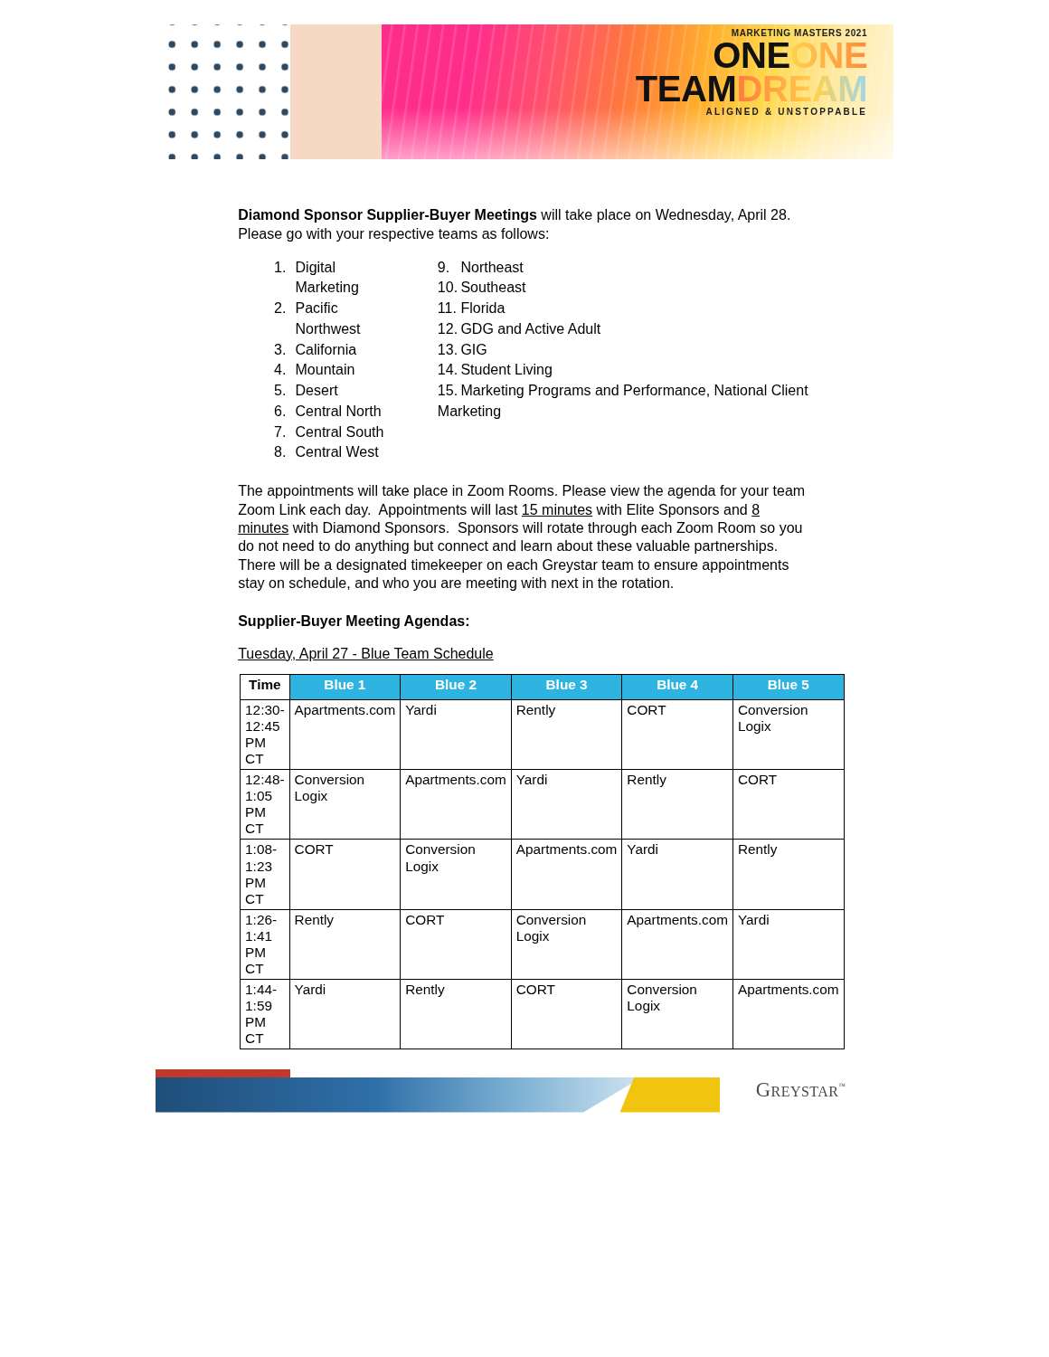MARKETING MASTERS 2021
ONE ONE TEAMDREAM
ALIGNED & UNSTOPPABLE
Diamond Sponsor Supplier-Buyer Meetings will take place on Wednesday, April 28. Please go with your respective teams as follows:
Digital Marketing
Pacific Northwest
California
Mountain
Desert
Central North
Central South
Central West
9. Northeast
10. Southeast
11. Florida
12. GDG and Active Adult
13. GIG
14. Student Living
15. Marketing Programs and Performance, National Client Marketing
The appointments will take place in Zoom Rooms. Please view the agenda for your team Zoom Link each day. Appointments will last 15 minutes with Elite Sponsors and 8 minutes with Diamond Sponsors. Sponsors will rotate through each Zoom Room so you do not need to do anything but connect and learn about these valuable partnerships. There will be a designated timekeeper on each Greystar team to ensure appointments stay on schedule, and who you are meeting with next in the rotation.
Supplier-Buyer Meeting Agendas:
Tuesday, April 27 - Blue Team Schedule
| Time | Blue 1 | Blue 2 | Blue 3 | Blue 4 | Blue 5 |
| --- | --- | --- | --- | --- | --- |
| 12:30-12:45 PM CT | Apartments.com | Yardi | Rently | CORT | Conversion Logix |
| 12:48-1:05 PM CT | Conversion Logix | Apartments.com | Yardi | Rently | CORT |
| 1:08-1:23 PM CT | CORT | Conversion Logix | Apartments.com | Yardi | Rently |
| 1:26-1:41 PM CT | Rently | CORT | Conversion Logix | Apartments.com | Yardi |
| 1:44-1:59 PM CT | Yardi | Rently | CORT | Conversion Logix | Apartments.com |
Greystar™